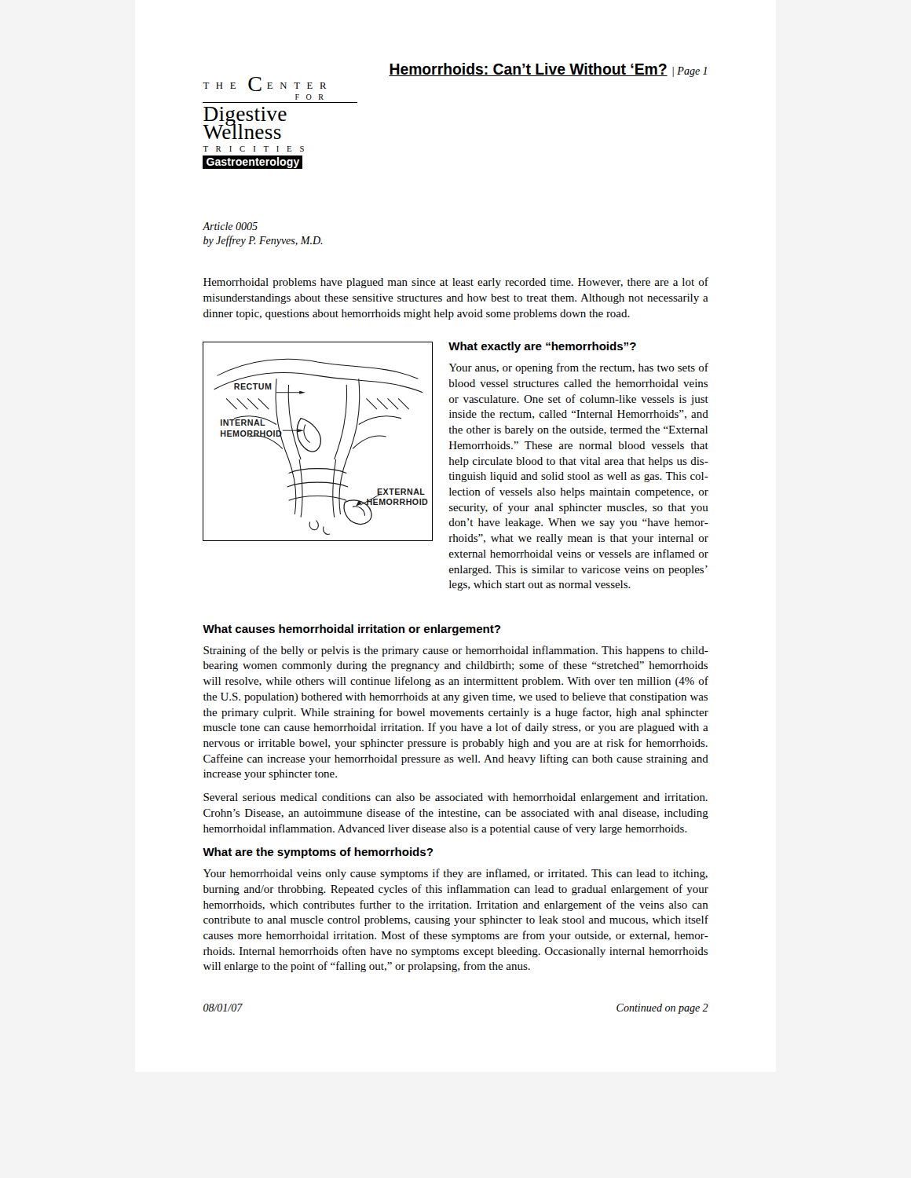T H E C E N T E R
F O R
Digestive
Wellness
T R I C I T I E S
Gastroenterology
Hemorrhoids: Can’t Live Without ‘Em? | Page 1
Article 0005
by Jeffrey P. Fenyves, M.D.
Hemorrhoidal problems have plagued man since at least early recorded time. However, there are a lot of misunderstandings about these sensitive structures and how best to treat them. Although not necessarily a dinner topic, questions about hemorrhoids might help avoid some problems down the road.
RECTUM INTERNAL HEMORRHOID EXTERNAL HEMORRHOID
What exactly are “hemorrhoids”?
Your anus, or opening from the rectum, has two sets of blood vessel structures called the hemorrhoidal veins or vasculature. One set of column-like vessels is just inside the rectum, called “Internal Hemorrhoids”, and the other is barely on the outside, termed the “External Hemorrhoids.” These are normal blood vessels that help circulate blood to that vital area that helps us distinguish liquid and solid stool as well as gas. This collection of vessels also helps maintain competence, or security, of your anal sphincter muscles, so that you don’t have leakage. When we say you “have hemorrhoids”, what we really mean is that your internal or external hemorrhoidal veins or vessels are inflamed or enlarged. This is similar to varicose veins on peoples’ legs, which start out as normal vessels.
What causes hemorrhoidal irritation or enlargement?
Straining of the belly or pelvis is the primary cause or hemorrhoidal inflammation. This happens to child-bearing women commonly during the pregnancy and childbirth; some of these “stretched” hemorrhoids will resolve, while others will continue lifelong as an intermittent problem. With over ten million (4% of the U.S. population) bothered with hemorrhoids at any given time, we used to believe that constipation was the primary culprit. While straining for bowel movements certainly is a huge factor, high anal sphincter muscle tone can cause hemorrhoidal irritation. If you have a lot of daily stress, or you are plagued with a nervous or irritable bowel, your sphincter pressure is probably high and you are at risk for hemorrhoids. Caffeine can increase your hemorrhoidal pressure as well. And heavy lifting can both cause straining and increase your sphincter tone.
Several serious medical conditions can also be associated with hemorrhoidal enlargement and irritation. Crohn’s Disease, an autoimmune disease of the intestine, can be associated with anal disease, including hemorrhoidal inflammation. Advanced liver disease also is a potential cause of very large hemorrhoids.
What are the symptoms of hemorrhoids?
Your hemorrhoidal veins only cause symptoms if they are inflamed, or irritated. This can lead to itching, burning and/or throbbing. Repeated cycles of this inflammation can lead to gradual enlargement of your hemorrhoids, which contributes further to the irritation. Irritation and enlargement of the veins also can contribute to anal muscle control problems, causing your sphincter to leak stool and mucous, which itself causes more hemorrhoidal irritation. Most of these symptoms are from your outside, or external, hemorrhoids. Internal hemorrhoids often have no symptoms except bleeding. Occasionally internal hemorrhoids will enlarge to the point of “falling out,” or prolapsing, from the anus.
08/01/07 Continued on page 2